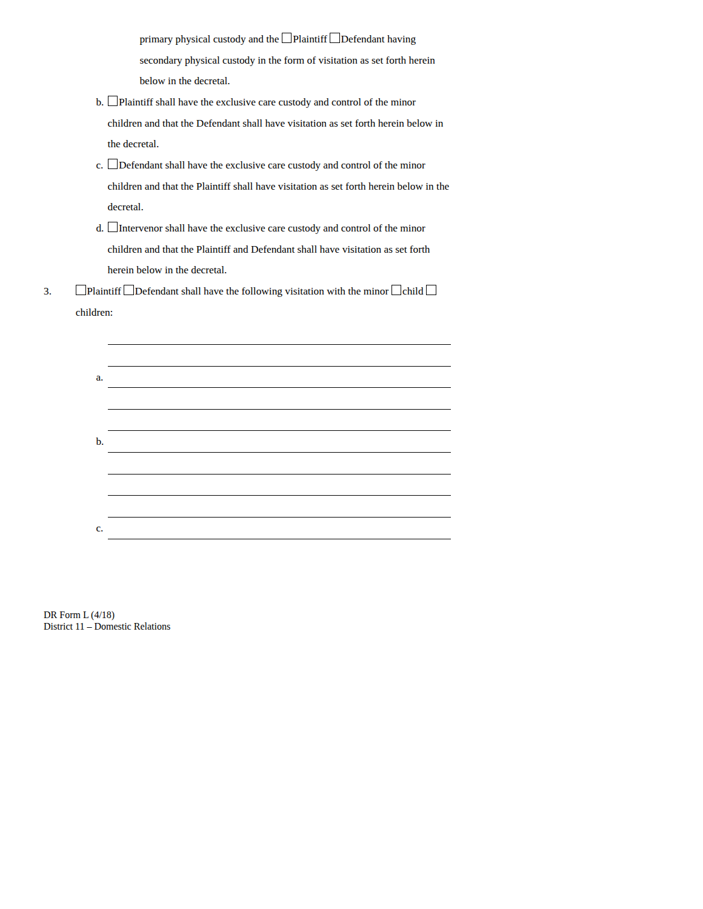primary physical custody and the Plaintiff Defendant having secondary physical custody in the form of visitation as set forth herein below in the decretal.
b.
Plaintiff shall have the exclusive care custody and control of the minor children and that the Defendant shall have visitation as set forth herein below in the decretal.
c.
Defendant shall have the exclusive care custody and control of the minor children and that the Plaintiff shall have visitation as set forth herein below in the decretal.
d.
Intervenor shall have the exclusive care custody and control of the minor children and that the Plaintiff and Defendant shall have visitation as set forth herein below in the decretal.
3.
Plaintiff Defendant shall have the following visitation with the minor child children:
a.
b.
c.
DR Form L (4/18)
District 11 – Domestic Relations